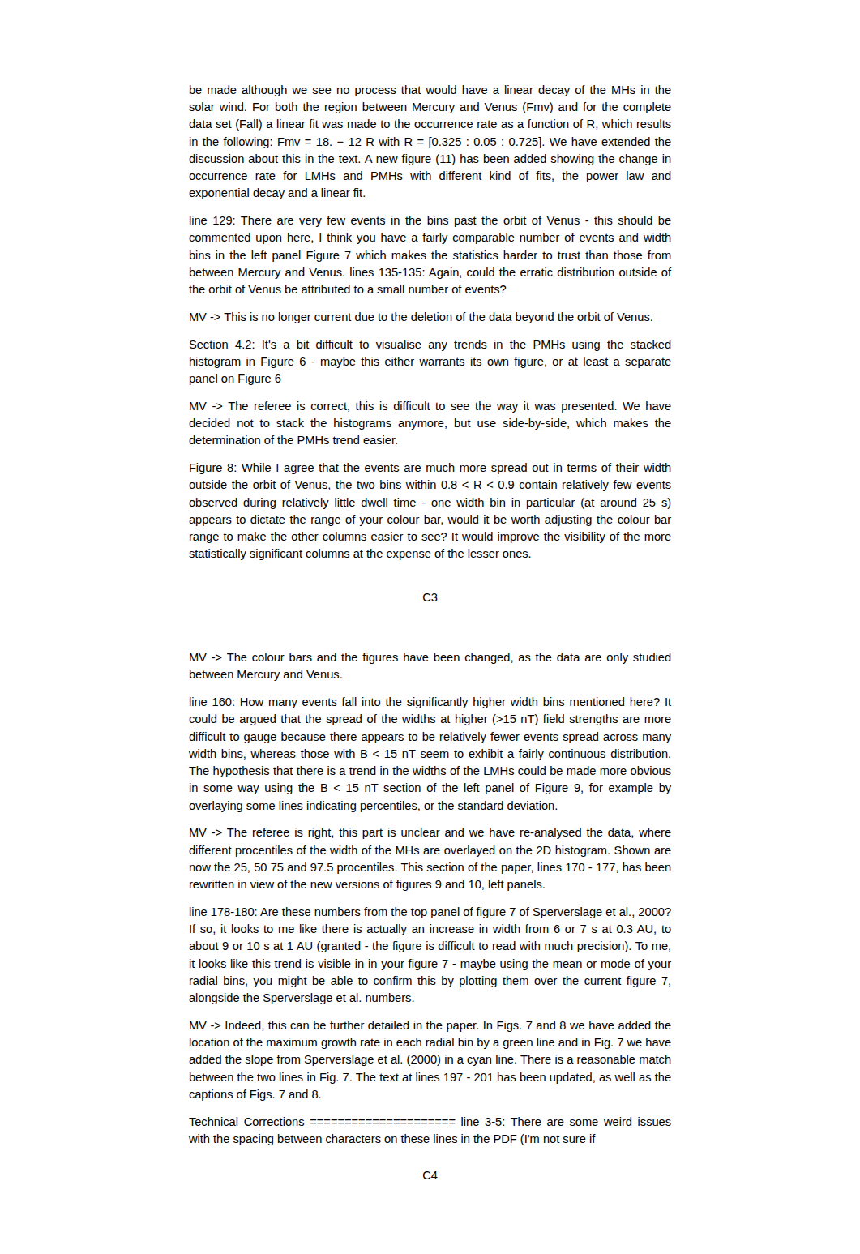be made although we see no process that would have a linear decay of the MHs in the solar wind. For both the region between Mercury and Venus (Fmv) and for the complete data set (Fall) a linear fit was made to the occurrence rate as a function of R, which results in the following: Fmv = 18. − 12 R with R = [0.325 : 0.05 : 0.725]. We have extended the discussion about this in the text. A new figure (11) has been added showing the change in occurrence rate for LMHs and PMHs with different kind of fits, the power law and exponential decay and a linear fit.
line 129: There are very few events in the bins past the orbit of Venus - this should be commented upon here, I think you have a fairly comparable number of events and width bins in the left panel Figure 7 which makes the statistics harder to trust than those from between Mercury and Venus. lines 135-135: Again, could the erratic distribution outside of the orbit of Venus be attributed to a small number of events?
MV -> This is no longer current due to the deletion of the data beyond the orbit of Venus.
Section 4.2: It's a bit difficult to visualise any trends in the PMHs using the stacked histogram in Figure 6 - maybe this either warrants its own figure, or at least a separate panel on Figure 6
MV -> The referee is correct, this is difficult to see the way it was presented. We have decided not to stack the histograms anymore, but use side-by-side, which makes the determination of the PMHs trend easier.
Figure 8: While I agree that the events are much more spread out in terms of their width outside the orbit of Venus, the two bins within 0.8 < R < 0.9 contain relatively few events observed during relatively little dwell time - one width bin in particular (at around 25 s) appears to dictate the range of your colour bar, would it be worth adjusting the colour bar range to make the other columns easier to see? It would improve the visibility of the more statistically significant columns at the expense of the lesser ones.
C3
MV -> The colour bars and the figures have been changed, as the data are only studied between Mercury and Venus.
line 160: How many events fall into the significantly higher width bins mentioned here? It could be argued that the spread of the widths at higher (>15 nT) field strengths are more difficult to gauge because there appears to be relatively fewer events spread across many width bins, whereas those with B < 15 nT seem to exhibit a fairly continuous distribution. The hypothesis that there is a trend in the widths of the LMHs could be made more obvious in some way using the B < 15 nT section of the left panel of Figure 9, for example by overlaying some lines indicating percentiles, or the standard deviation.
MV -> The referee is right, this part is unclear and we have re-analysed the data, where different procentiles of the width of the MHs are overlayed on the 2D histogram. Shown are now the 25, 50 75 and 97.5 procentiles. This section of the paper, lines 170 - 177, has been rewritten in view of the new versions of figures 9 and 10, left panels.
line 178-180: Are these numbers from the top panel of figure 7 of Sperverslage et al., 2000? If so, it looks to me like there is actually an increase in width from 6 or 7 s at 0.3 AU, to about 9 or 10 s at 1 AU (granted - the figure is difficult to read with much precision). To me, it looks like this trend is visible in in your figure 7 - maybe using the mean or mode of your radial bins, you might be able to confirm this by plotting them over the current figure 7, alongside the Sperverslage et al. numbers.
MV -> Indeed, this can be further detailed in the paper. In Figs. 7 and 8 we have added the location of the maximum growth rate in each radial bin by a green line and in Fig. 7 we have added the slope from Sperverslage et al. (2000) in a cyan line. There is a reasonable match between the two lines in Fig. 7. The text at lines 197 - 201 has been updated, as well as the captions of Figs. 7 and 8.
Technical Corrections ===================== line 3-5: There are some weird issues with the spacing between characters on these lines in the PDF (I'm not sure if
C4